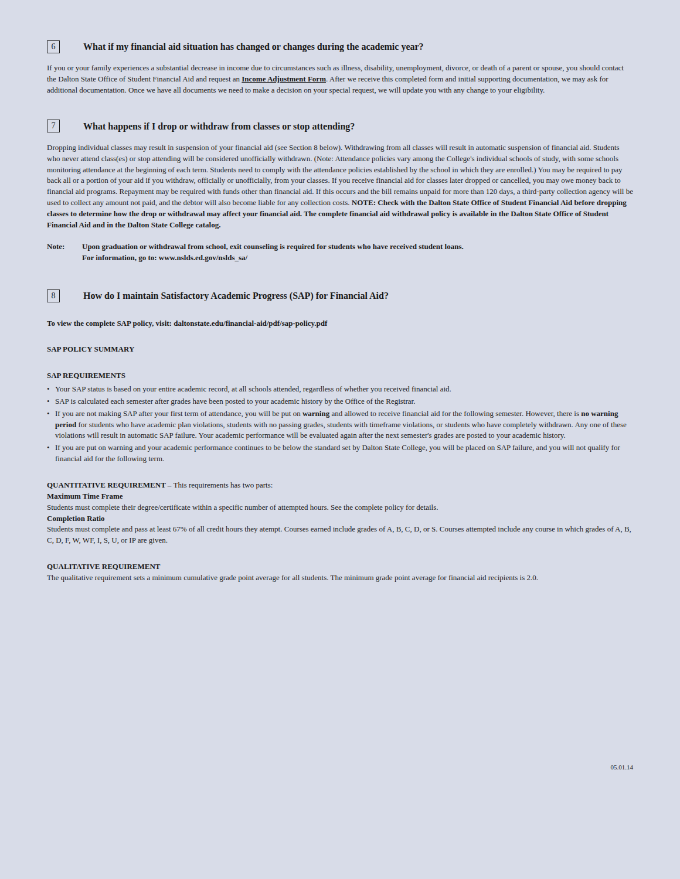6
What if my financial aid situation has changed or changes during the academic year?
If you or your family experiences a substantial decrease in income due to circumstances such as illness, disability, unemployment, divorce, or death of a parent or spouse, you should contact the Dalton State Office of Student Financial Aid and request an Income Adjustment Form. After we receive this completed form and initial supporting documentation, we may ask for additional documentation. Once we have all documents we need to make a decision on your special request, we will update you with any change to your eligibility.
7
What happens if I drop or withdraw from classes or stop attending?
Dropping individual classes may result in suspension of your financial aid (see Section 8 below). Withdrawing from all classes will result in automatic suspension of financial aid. Students who never attend class(es) or stop attending will be considered unofficially withdrawn. (Note: Attendance policies vary among the College's individual schools of study, with some schools monitoring attendance at the beginning of each term. Students need to comply with the attendance policies established by the school in which they are enrolled.) You may be required to pay back all or a portion of your aid if you withdraw, officially or unofficially, from your classes. If you receive financial aid for classes later dropped or cancelled, you may owe money back to financial aid programs. Repayment may be required with funds other than financial aid. If this occurs and the bill remains unpaid for more than 120 days, a third-party collection agency will be used to collect any amount not paid, and the debtor will also become liable for any collection costs. NOTE: Check with the Dalton State Office of Student Financial Aid before dropping classes to determine how the drop or withdrawal may affect your financial aid. The complete financial aid withdrawal policy is available in the Dalton State Office of Student Financial Aid and in the Dalton State College catalog.
Note:
Upon graduation or withdrawal from school, exit counseling is required for students who have received student loans.
For information, go to: www.nslds.ed.gov/nslds_sa/
8
How do I maintain Satisfactory Academic Progress (SAP) for Financial Aid?
To view the complete SAP policy, visit: daltonstate.edu/financial-aid/pdf/sap-policy.pdf
SAP POLICY SUMMARY
SAP REQUIREMENTS
Your SAP status is based on your entire academic record, at all schools attended, regardless of whether you received financial aid.
SAP is calculated each semester after grades have been posted to your academic history by the Office of the Registrar.
If you are not making SAP after your first term of attendance, you will be put on warning and allowed to receive financial aid for the following semester. However, there is no warning period for students who have academic plan violations, students with no passing grades, students with timeframe violations, or students who have completely withdrawn. Any one of these violations will result in automatic SAP failure. Your academic performance will be evaluated again after the next semester's grades are posted to your academic history.
If you are put on warning and your academic performance continues to be below the standard set by Dalton State College, you will be placed on SAP failure, and you will not qualify for financial aid for the following term.
QUANTITATIVE REQUIREMENT – This requirements has two parts:
Maximum Time Frame
Students must complete their degree/certificate within a specific number of attempted hours. See the complete policy for details.
Completion Ratio
Students must complete and pass at least 67% of all credit hours they atempt. Courses earned include grades of A, B, C, D, or S. Courses attempted include any course in which grades of A, B, C, D, F, W, WF, I, S, U, or IP are given.
QUALITATIVE REQUIREMENT
The qualitative requirement sets a minimum cumulative grade point average for all students. The minimum grade point average for financial aid recipients is 2.0.
05.01.14